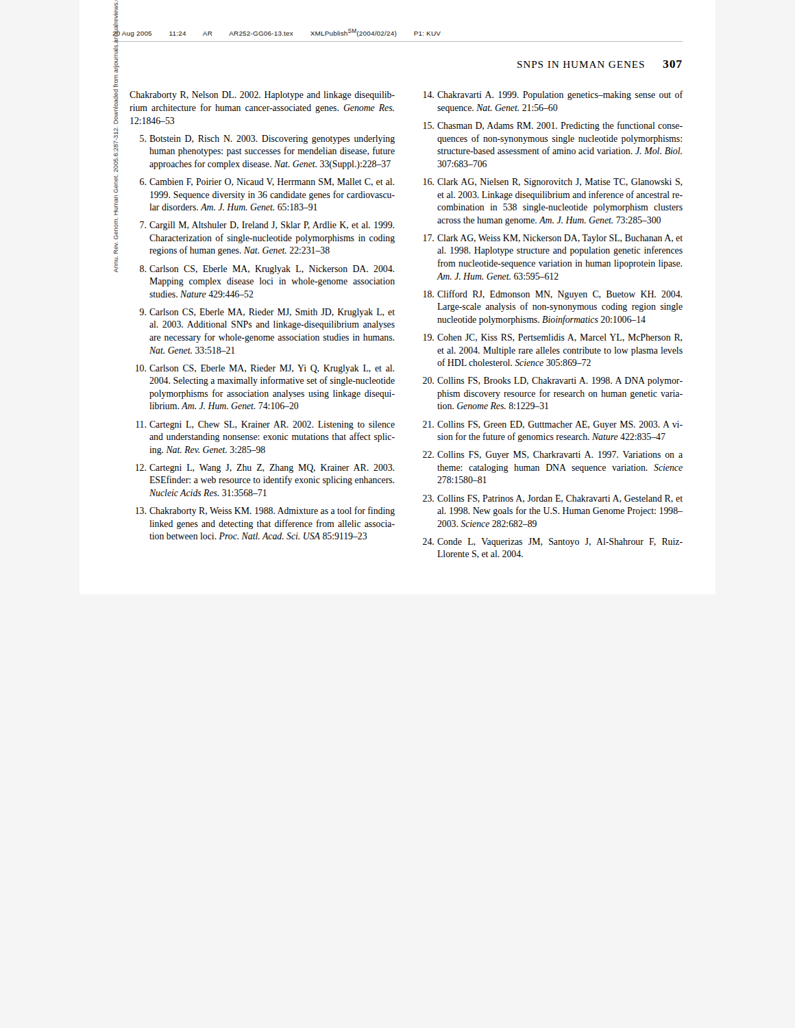20 Aug 2005 11:24 AR AR252-GG06-13.tex XMLPublishSM(2004/02/24) P1: KUV
Annu. Rev. Genom. Human Genet. 2005.6:287-312. Downloaded from arjournals.annualreviews.org by Deutsche Forschungsgemeinschaft on 10/23/07. For personal use only.
SNPS IN HUMAN GENES 307
Chakraborty R, Nelson DL. 2002. Haplotype and linkage disequilibrium architecture for human cancer-associated genes. Genome Res. 12:1846–53
Botstein D, Risch N. 2003. Discovering genotypes underlying human phenotypes: past successes for mendelian disease, future approaches for complex disease. Nat. Genet. 33(Suppl.):228–37
Cambien F, Poirier O, Nicaud V, Herrmann SM, Mallet C, et al. 1999. Sequence diversity in 36 candidate genes for cardiovascular disorders. Am. J. Hum. Genet. 65:183–91
Cargill M, Altshuler D, Ireland J, Sklar P, Ardlie K, et al. 1999. Characterization of single-nucleotide polymorphisms in coding regions of human genes. Nat. Genet. 22:231–38
Carlson CS, Eberle MA, Kruglyak L, Nickerson DA. 2004. Mapping complex disease loci in whole-genome association studies. Nature 429:446–52
Carlson CS, Eberle MA, Rieder MJ, Smith JD, Kruglyak L, et al. 2003. Additional SNPs and linkage-disequilibrium analyses are necessary for whole-genome association studies in humans. Nat. Genet. 33:518–21
Carlson CS, Eberle MA, Rieder MJ, Yi Q, Kruglyak L, et al. 2004. Selecting a maximally informative set of single-nucleotide polymorphisms for association analyses using linkage disequilibrium. Am. J. Hum. Genet. 74:106–20
Cartegni L, Chew SL, Krainer AR. 2002. Listening to silence and understanding nonsense: exonic mutations that affect splicing. Nat. Rev. Genet. 3:285–98
Cartegni L, Wang J, Zhu Z, Zhang MQ, Krainer AR. 2003. ESEfinder: a web resource to identify exonic splicing enhancers. Nucleic Acids Res. 31:3568–71
Chakraborty R, Weiss KM. 1988. Admixture as a tool for finding linked genes and detecting that difference from allelic association between loci. Proc. Natl. Acad. Sci. USA 85:9119–23
Chakravarti A. 1999. Population genetics–making sense out of sequence. Nat. Genet. 21:56–60
Chasman D, Adams RM. 2001. Predicting the functional consequences of non-synonymous single nucleotide polymorphisms: structure-based assessment of amino acid variation. J. Mol. Biol. 307:683–706
Clark AG, Nielsen R, Signorovitch J, Matise TC, Glanowski S, et al. 2003. Linkage disequilibrium and inference of ancestral recombination in 538 single-nucleotide polymorphism clusters across the human genome. Am. J. Hum. Genet. 73:285–300
Clark AG, Weiss KM, Nickerson DA, Taylor SL, Buchanan A, et al. 1998. Haplotype structure and population genetic inferences from nucleotide-sequence variation in human lipoprotein lipase. Am. J. Hum. Genet. 63:595–612
Clifford RJ, Edmonson MN, Nguyen C, Buetow KH. 2004. Large-scale analysis of non-synonymous coding region single nucleotide polymorphisms. Bioinformatics 20:1006–14
Cohen JC, Kiss RS, Pertsemlidis A, Marcel YL, McPherson R, et al. 2004. Multiple rare alleles contribute to low plasma levels of HDL cholesterol. Science 305:869–72
Collins FS, Brooks LD, Chakravarti A. 1998. A DNA polymorphism discovery resource for research on human genetic variation. Genome Res. 8:1229–31
Collins FS, Green ED, Guttmacher AE, Guyer MS. 2003. A vision for the future of genomics research. Nature 422:835–47
Collins FS, Guyer MS, Charkravarti A. 1997. Variations on a theme: cataloging human DNA sequence variation. Science 278:1580–81
Collins FS, Patrinos A, Jordan E, Chakravarti A, Gesteland R, et al. 1998. New goals for the U.S. Human Genome Project: 1998–2003. Science 282:682–89
Conde L, Vaquerizas JM, Santoyo J, Al-Shahrour F, Ruiz-Llorente S, et al. 2004.